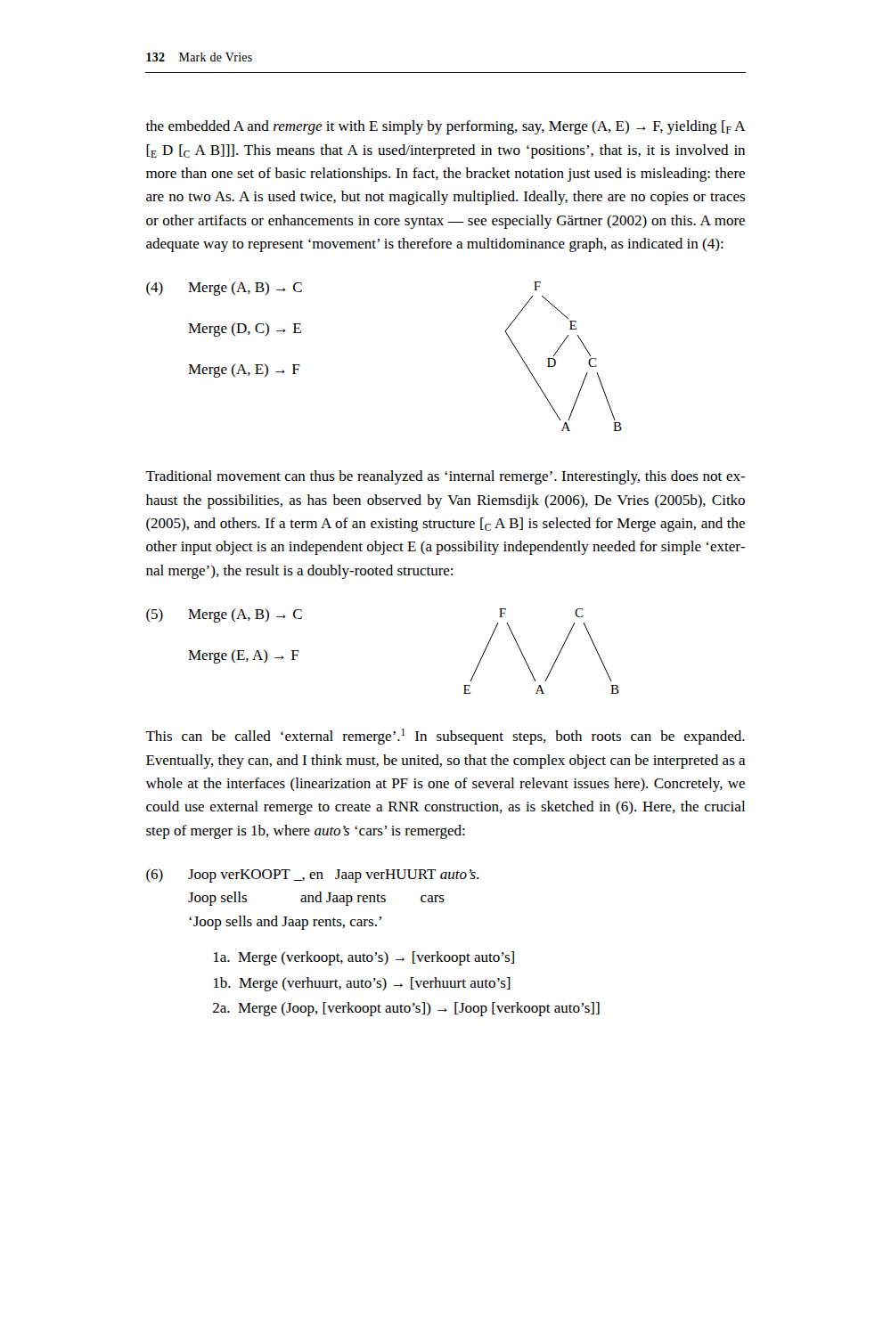132 Mark de Vries
the embedded A and remerge it with E simply by performing, say, Merge (A, E) F, yielding [F A [E D [C A B]]]. This means that A is used/interpreted in two ‘positions’, that is, it is involved in more than one set of basic relationships. In fact, the bracket notation just used is misleading: there are no two As. A is used twice, but not magically multiplied. Ideally, there are no copies or traces or other artifacts or enhancements in core syntax — see especially Gärtner (2002) on this. A more adequate way to represent ‘movement’ is therefore a multidominance graph, as indicated in (4):
(4)
Merge (A, B) C
Merge (D, C) E
Merge (A, E) F
F E D C A B
Traditional movement can thus be reanalyzed as ‘internal remerge’. Interestingly, this does not exhaust the possibilities, as has been observed by Van Riemsdijk (2006), De Vries (2005b), Citko (2005), and others. If a term A of an existing structure [C A B] is selected for Merge again, and the other input object is an independent object E (a possibility independently needed for simple ‘external merge’), the result is a doubly-rooted structure:
(5)
Merge (A, B) C
Merge (E, A) F
F C E A B
This can be called ‘external remerge’.1 In subsequent steps, both roots can be expanded. Eventually, they can, and I think must, be united, so that the complex object can be interpreted as a whole at the interfaces (linearization at PF is one of several relevant issues here). Concretely, we could use external remerge to create a RNR construction, as is sketched in (6). Here, the crucial step of merger is 1b, where auto’s ‘cars’ is remerged:
(6)
Joop verKOOPT _, en Jaap verHUURT auto’s. Joop sells and Jaap rents cars ‘Joop sells and Jaap rents, cars.’
1a. Merge (verkoopt, auto’s) [verkoopt auto’s]
1b. Merge (verhuurt, auto’s) [verhuurt auto’s]
2a. Merge (Joop, [verkoopt auto’s]) [Joop [verkoopt auto’s]]